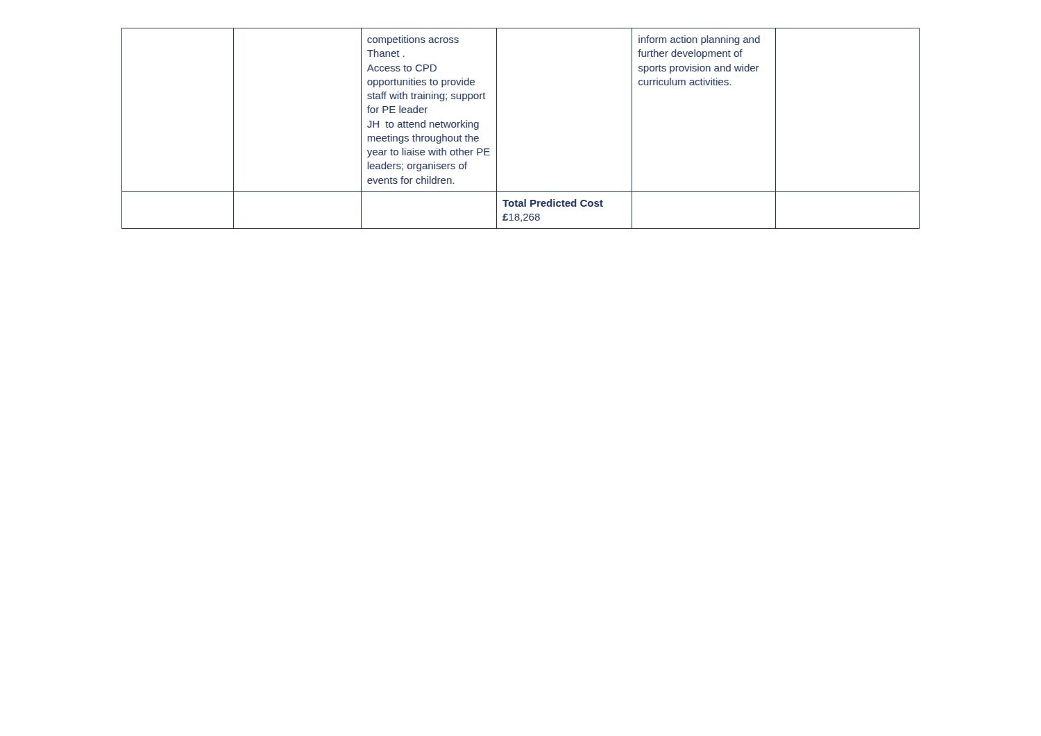| | | competitions across Thanet . Access to CPD opportunities to provide staff with training; support for PE leader JH to attend networking meetings throughout the year to liaise with other PE leaders; organisers of events for children. | | inform action planning and further development of sports provision and wider curriculum activities. | |
| | | | Total Predicted Cost £ 18,268 | | |